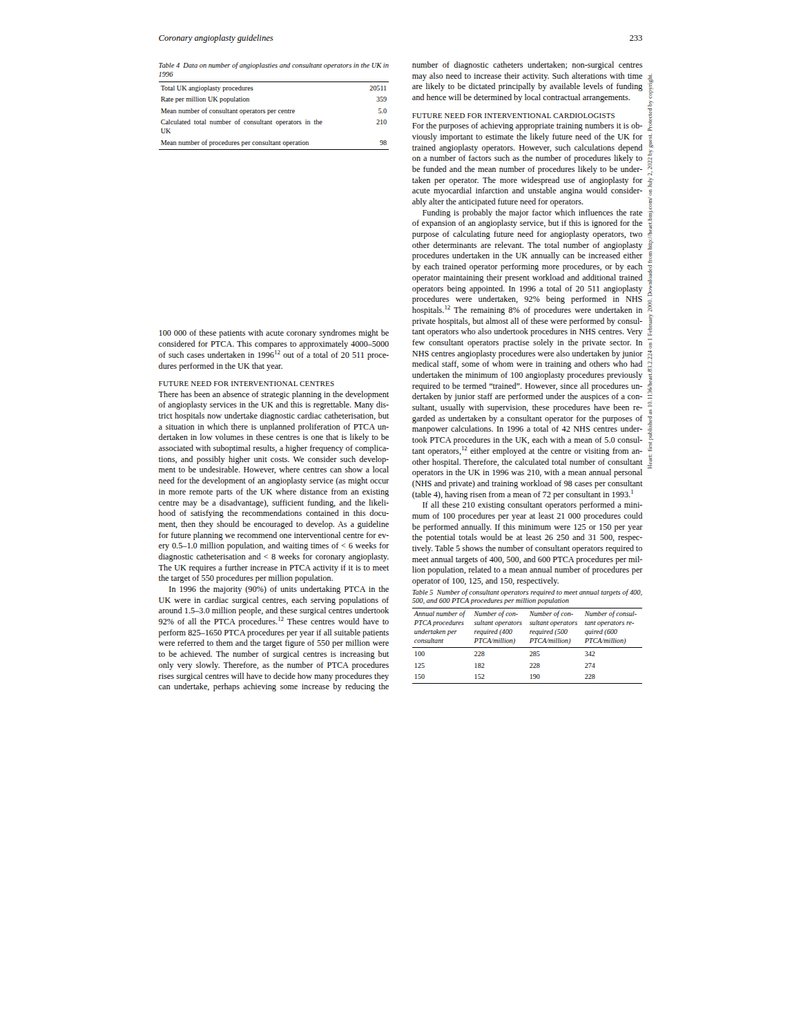Coronary angioplasty guidelines 233
Heart: first published as 10.1136/heart.83.2.224 on 1 February 2000. Downloaded from http://heart.bmj.com/ on July 2, 2022 by guest. Protected by copyright.
Table 4 Data on number of angioplasties and consultant operators in the UK in 1996
| Total UK angioplasty procedures | 20511 |
| Rate per million UK population | 359 |
| Mean number of consultant operators per centre | 5.0 |
| Calculated total number of consultant operators in the UK | 210 |
| Mean number of procedures per consultant operation | 98 |
100 000 of these patients with acute coronary syndromes might be considered for PTCA. This compares to approximately 4000–5000 of such cases undertaken in 199612 out of a total of 20 511 procedures performed in the UK that year.
Future need for interventional centres
There has been an absence of strategic planning in the development of angioplasty services in the UK and this is regrettable. Many district hospitals now undertake diagnostic cardiac catheterisation, but a situation in which there is unplanned proliferation of PTCA undertaken in low volumes in these centres is one that is likely to be associated with suboptimal results, a higher frequency of complications, and possibly higher unit costs. We consider such development to be undesirable. However, where centres can show a local need for the development of an angioplasty service (as might occur in more remote parts of the UK where distance from an existing centre may be a disadvantage), sufficient funding, and the likelihood of satisfying the recommendations contained in this document, then they should be encouraged to develop. As a guideline for future planning we recommend one interventional centre for every 0.5–1.0 million population, and waiting times of < 6 weeks for diagnostic catheterisation and < 8 weeks for coronary angioplasty. The UK requires a further increase in PTCA activity if it is to meet the target of 550 procedures per million population.
In 1996 the majority (90%) of units undertaking PTCA in the UK were in cardiac surgical centres, each serving populations of around 1.5–3.0 million people, and these surgical centres undertook 92% of all the PTCA procedures.12 These centres would have to perform 825–1650 PTCA procedures per year if all suitable patients were referred to them and the target figure of 550 per million were to be achieved. The number of surgical centres is increasing but only very slowly. Therefore, as the number of PTCA procedures rises surgical centres will have to decide how many procedures they can undertake, perhaps achieving some increase by reducing the number of diagnostic catheters undertaken; non-surgical centres may also need to increase their activity. Such alterations with time are likely to be dictated principally by available levels of funding and hence will be determined by local contractual arrangements.
Future need for interventional cardiologists
For the purposes of achieving appropriate training numbers it is obviously important to estimate the likely future need of the UK for trained angioplasty operators. However, such calculations depend on a number of factors such as the number of procedures likely to be funded and the mean number of procedures likely to be undertaken per operator. The more widespread use of angioplasty for acute myocardial infarction and unstable angina would considerably alter the anticipated future need for operators.
Funding is probably the major factor which influences the rate of expansion of an angioplasty service, but if this is ignored for the purpose of calculating future need for angioplasty operators, two other determinants are relevant. The total number of angioplasty procedures undertaken in the UK annually can be increased either by each trained operator performing more procedures, or by each operator maintaining their present workload and additional trained operators being appointed. In 1996 a total of 20 511 angioplasty procedures were undertaken, 92% being performed in NHS hospitals.12 The remaining 8% of procedures were undertaken in private hospitals, but almost all of these were performed by consultant operators who also undertook procedures in NHS centres. Very few consultant operators practise solely in the private sector. In NHS centres angioplasty procedures were also undertaken by junior medical staff, some of whom were in training and others who had undertaken the minimum of 100 angioplasty procedures previously required to be termed “trained”. However, since all procedures undertaken by junior staff are performed under the auspices of a consultant, usually with supervision, these procedures have been regarded as undertaken by a consultant operator for the purposes of manpower calculations. In 1996 a total of 42 NHS centres undertook PTCA procedures in the UK, each with a mean of 5.0 consultant operators,12 either employed at the centre or visiting from another hospital. Therefore, the calculated total number of consultant operators in the UK in 1996 was 210, with a mean annual personal (NHS and private) and training workload of 98 cases per consultant (table 4), having risen from a mean of 72 per consultant in 1993.1
If all these 210 existing consultant operators performed a minimum of 100 procedures per year at least 21 000 procedures could be performed annually. If this minimum were 125 or 150 per year the potential totals would be at least 26 250 and 31 500, respectively. Table 5 shows the number of consultant operators required to meet annual targets of 400, 500, and 600 PTCA procedures per million population, related to a mean annual number of procedures per operator of 100, 125, and 150, respectively.
Table 5 Number of consultant operators required to meet annual targets of 400, 500, and 600 PTCA procedures per million population
| Annual number of PTCA procedures undertaken per consultant | Number of consultant operators required (400 PTCA/million) | Number of consultant operators required (500 PTCA/million) | Number of consultant operators required (600 PTCA/million) |
| --- | --- | --- | --- |
| 100 | 228 | 285 | 342 |
| 125 | 182 | 228 | 274 |
| 150 | 152 | 190 | 228 |